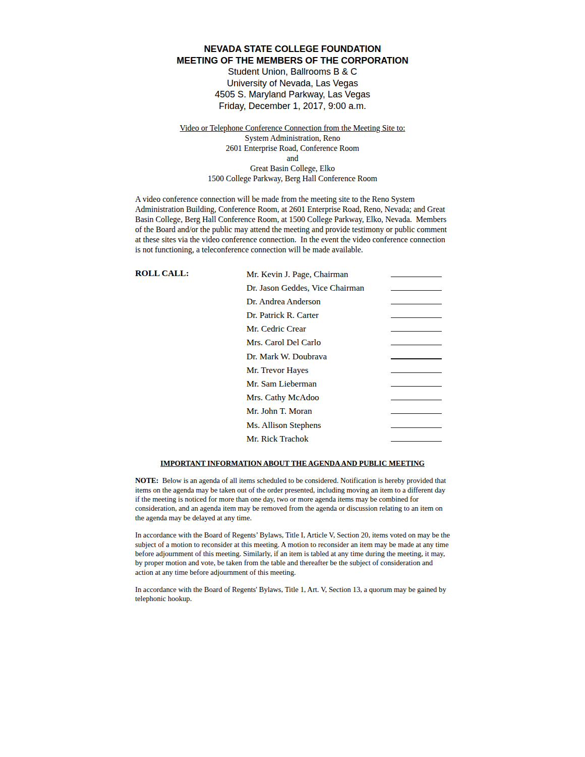NEVADA STATE COLLEGE FOUNDATION
MEETING OF THE MEMBERS OF THE CORPORATION
Student Union, Ballrooms B & C
University of Nevada, Las Vegas
4505 S. Maryland Parkway, Las Vegas
Friday, December 1, 2017, 9:00 a.m.
Video or Telephone Conference Connection from the Meeting Site to:
System Administration, Reno
2601 Enterprise Road, Conference Room
and
Great Basin College, Elko
1500 College Parkway, Berg Hall Conference Room
A video conference connection will be made from the meeting site to the Reno System Administration Building, Conference Room, at 2601 Enterprise Road, Reno, Nevada; and Great Basin College, Berg Hall Conference Room, at 1500 College Parkway, Elko, Nevada. Members of the Board and/or the public may attend the meeting and provide testimony or public comment at these sites via the video conference connection. In the event the video conference connection is not functioning, a teleconference connection will be made available.
ROLL CALL:
| Mr. Kevin J. Page, Chairman | |
| Dr. Jason Geddes, Vice Chairman | |
| Dr. Andrea Anderson | |
| Dr. Patrick R. Carter | |
| Mr. Cedric Crear | |
| Mrs. Carol Del Carlo | |
| Dr. Mark W. Doubrava | |
| Mr. Trevor Hayes | |
| Mr. Sam Lieberman | |
| Mrs. Cathy McAdoo | |
| Mr. John T. Moran | |
| Ms. Allison Stephens | |
| Mr. Rick Trachok | |
IMPORTANT INFORMATION ABOUT THE AGENDA AND PUBLIC MEETING
NOTE: Below is an agenda of all items scheduled to be considered. Notification is hereby provided that items on the agenda may be taken out of the order presented, including moving an item to a different day if the meeting is noticed for more than one day, two or more agenda items may be combined for consideration, and an agenda item may be removed from the agenda or discussion relating to an item on the agenda may be delayed at any time.
In accordance with the Board of Regents’ Bylaws, Title I, Article V, Section 20, items voted on may be the subject of a motion to reconsider at this meeting. A motion to reconsider an item may be made at any time before adjournment of this meeting. Similarly, if an item is tabled at any time during the meeting, it may, by proper motion and vote, be taken from the table and thereafter be the subject of consideration and action at any time before adjournment of this meeting.
In accordance with the Board of Regents' Bylaws, Title 1, Art. V, Section 13, a quorum may be gained by telephonic hookup.